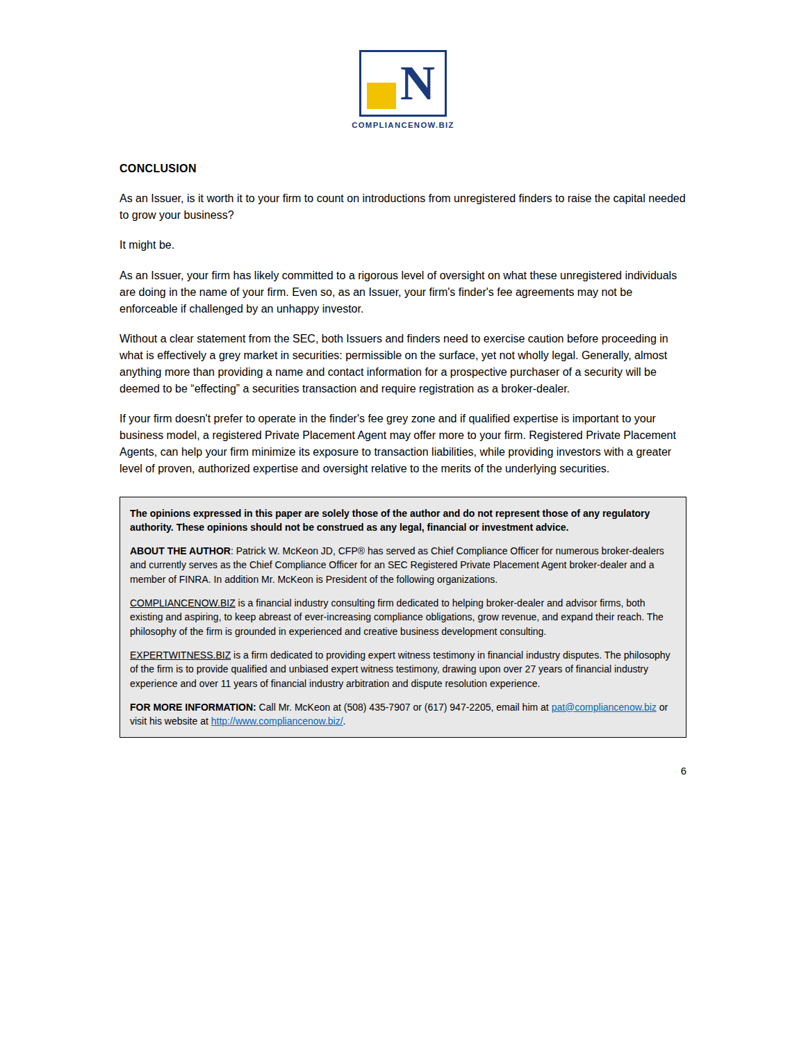N
COMPLIANCENOW.BIZ
CONCLUSION
As an Issuer, is it worth it to your firm to count on introductions from unregistered finders to raise the capital needed to grow your business?
It might be.
As an Issuer, your firm has likely committed to a rigorous level of oversight on what these unregistered individuals are doing in the name of your firm. Even so, as an Issuer, your firm's finder's fee agreements may not be enforceable if challenged by an unhappy investor.
Without a clear statement from the SEC, both Issuers and finders need to exercise caution before proceeding in what is effectively a grey market in securities: permissible on the surface, yet not wholly legal. Generally, almost anything more than providing a name and contact information for a prospective purchaser of a security will be deemed to be “effecting” a securities transaction and require registration as a broker-dealer.
If your firm doesn't prefer to operate in the finder's fee grey zone and if qualified expertise is important to your business model, a registered Private Placement Agent may offer more to your firm. Registered Private Placement Agents, can help your firm minimize its exposure to transaction liabilities, while providing investors with a greater level of proven, authorized expertise and oversight relative to the merits of the underlying securities.
The opinions expressed in this paper are solely those of the author and do not represent those of any regulatory authority. These opinions should not be construed as any legal, financial or investment advice.
ABOUT THE AUTHOR: Patrick W. McKeon JD, CFP® has served as Chief Compliance Officer for numerous broker-dealers and currently serves as the Chief Compliance Officer for an SEC Registered Private Placement Agent broker-dealer and a member of FINRA. In addition Mr. McKeon is President of the following organizations.
COMPLIANCENOW.BIZ is a financial industry consulting firm dedicated to helping broker-dealer and advisor firms, both existing and aspiring, to keep abreast of ever-increasing compliance obligations, grow revenue, and expand their reach. The philosophy of the firm is grounded in experienced and creative business development consulting.
EXPERTWITNESS.BIZ is a firm dedicated to providing expert witness testimony in financial industry disputes. The philosophy of the firm is to provide qualified and unbiased expert witness testimony, drawing upon over 27 years of financial industry experience and over 11 years of financial industry arbitration and dispute resolution experience.
FOR MORE INFORMATION: Call Mr. McKeon at (508) 435-7907 or (617) 947-2205, email him at pat@compliancenow.biz or visit his website at http://www.compliancenow.biz/.
6